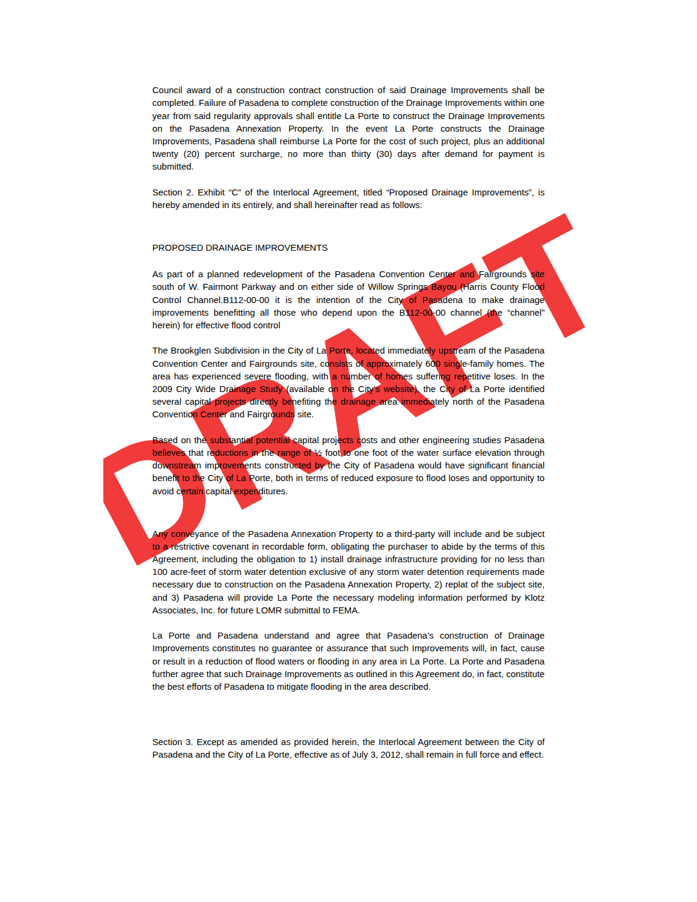DRAFT
Council award of a construction contract construction of said Drainage Improvements shall be completed. Failure of Pasadena to complete construction of the Drainage Improvements within one year from said regularity approvals shall entitle La Porte to construct the Drainage Improvements on the Pasadena Annexation Property. In the event La Porte constructs the Drainage Improvements, Pasadena shall reimburse La Porte for the cost of such project, plus an additional twenty (20) percent surcharge, no more than thirty (30) days after demand for payment is submitted.
Section 2. Exhibit “C” of the Interlocal Agreement, titled “Proposed Drainage Improvements”, is hereby amended in its entirely, and shall hereinafter read as follows:
PROPOSED DRAINAGE IMPROVEMENTS
As part of a planned redevelopment of the Pasadena Convention Center and Fairgrounds site south of W. Fairmont Parkway and on either side of Willow Springs Bayou (Harris County Flood Control Channel.B112-00-00 it is the intention of the City of Pasadena to make drainage improvements benefitting all those who depend upon the B112-00-00 channel (the “channel” herein) for effective flood control
The Brookglen Subdivision in the City of La Porte, located immediately upstream of the Pasadena Convention Center and Fairgrounds site, consists of approximately 600 single-family homes. The area has experienced severe flooding, with a number of homes suffering repetitive loses. In the 2009 City Wide Drainage Study (available on the City’s website), the City of La Porte identified several capital projects directly benefiting the drainage area immediately north of the Pasadena Convention Center and Fairgrounds site.
Based on the substantial potential capital projects costs and other engineering studies Pasadena believes that reductions in the range of ½ foot to one foot of the water surface elevation through downstream improvements constructed by the City of Pasadena would have significant financial benefit to the City of La Porte, both in terms of reduced exposure to flood loses and opportunity to avoid certain capital expenditures.
Any conveyance of the Pasadena Annexation Property to a third-party will include and be subject to a restrictive covenant in recordable form, obligating the purchaser to abide by the terms of this Agreement, including the obligation to 1) install drainage infrastructure providing for no less than 100 acre-feet of storm water detention exclusive of any storm water detention requirements made necessary due to construction on the Pasadena Annexation Property, 2) replat of the subject site, and 3) Pasadena will provide La Porte the necessary modeling information performed by Klotz Associates, Inc. for future LOMR submittal to FEMA.
La Porte and Pasadena understand and agree that Pasadena’s construction of Drainage Improvements constitutes no guarantee or assurance that such Improvements will, in fact, cause or result in a reduction of flood waters or flooding in any area in La Porte. La Porte and Pasadena further agree that such Drainage Improvements as outlined in this Agreement do, in fact, constitute the best efforts of Pasadena to mitigate flooding in the area described.
Section 3. Except as amended as provided herein, the Interlocal Agreement between the City of Pasadena and the City of La Porte, effective as of July 3, 2012, shall remain in full force and effect.